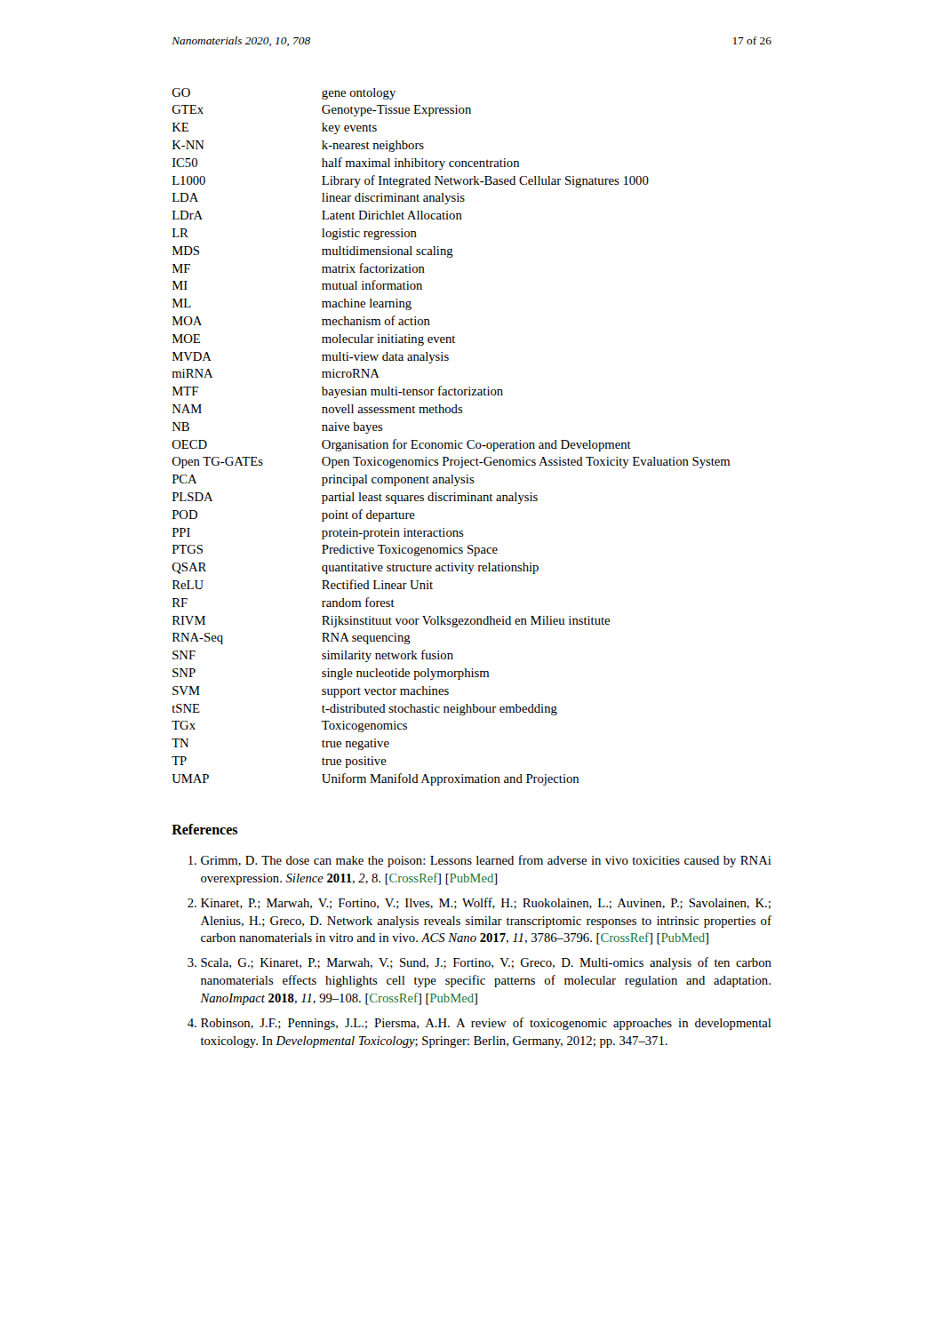Nanomaterials 2020, 10, 708 17 of 26
GO
gene ontology
GTEx
Genotype-Tissue Expression
KE
key events
K-NN
k-nearest neighbors
IC50
half maximal inhibitory concentration
L1000
Library of Integrated Network-Based Cellular Signatures 1000
LDA
linear discriminant analysis
LDrA
Latent Dirichlet Allocation
LR
logistic regression
MDS
multidimensional scaling
MF
matrix factorization
MI
mutual information
ML
machine learning
MOA
mechanism of action
MOE
molecular initiating event
MVDA
multi-view data analysis
miRNA
microRNA
MTF
bayesian multi-tensor factorization
NAM
novell assessment methods
NB
naive bayes
OECD
Organisation for Economic Co-operation and Development
Open TG-GATEs
Open Toxicogenomics Project-Genomics Assisted Toxicity Evaluation System
PCA
principal component analysis
PLSDA
partial least squares discriminant analysis
POD
point of departure
PPI
protein-protein interactions
PTGS
Predictive Toxicogenomics Space
QSAR
quantitative structure activity relationship
ReLU
Rectified Linear Unit
RF
random forest
RIVM
Rijksinstituut voor Volksgezondheid en Milieu institute
RNA-Seq
RNA sequencing
SNF
similarity network fusion
SNP
single nucleotide polymorphism
SVM
support vector machines
tSNE
t-distributed stochastic neighbour embedding
TGx
Toxicogenomics
TN
true negative
TP
true positive
UMAP
Uniform Manifold Approximation and Projection
References
Grimm, D. The dose can make the poison: Lessons learned from adverse in vivo toxicities caused by RNAi overexpression. Silence 2011, 2, 8. [CrossRef] [PubMed]
Kinaret, P.; Marwah, V.; Fortino, V.; Ilves, M.; Wolff, H.; Ruokolainen, L.; Auvinen, P.; Savolainen, K.; Alenius, H.; Greco, D. Network analysis reveals similar transcriptomic responses to intrinsic properties of carbon nanomaterials in vitro and in vivo. ACS Nano 2017, 11, 3786–3796. [CrossRef] [PubMed]
Scala, G.; Kinaret, P.; Marwah, V.; Sund, J.; Fortino, V.; Greco, D. Multi-omics analysis of ten carbon nanomaterials effects highlights cell type specific patterns of molecular regulation and adaptation. NanoImpact 2018, 11, 99–108. [CrossRef] [PubMed]
Robinson, J.F.; Pennings, J.L.; Piersma, A.H. A review of toxicogenomic approaches in developmental toxicology. In Developmental Toxicology; Springer: Berlin, Germany, 2012; pp. 347–371.